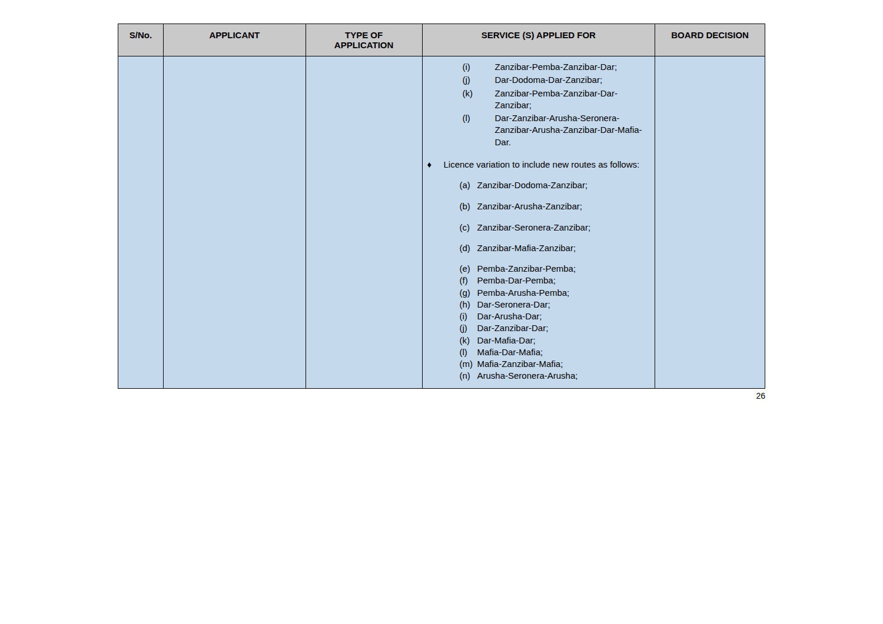| S/No. | APPLICANT | TYPE OF APPLICATION | SERVICE (S) APPLIED FOR | BOARD DECISION |
| --- | --- | --- | --- | --- |
| | | | (i) Zanzibar-Pemba-Zanzibar-Dar; (j) Dar-Dodoma-Dar-Zanzibar; (k) Zanzibar-Pemba-Zanzibar-Dar-Zanzibar; (l) Dar-Zanzibar-Arusha-Seronera-Zanzibar-Arusha-Zanzibar-Dar-Mafia-Dar. ♦ Licence variation to include new routes as follows: (a) Zanzibar-Dodoma-Zanzibar; (b) Zanzibar-Arusha-Zanzibar; (c) Zanzibar-Seronera-Zanzibar; (d) Zanzibar-Mafia-Zanzibar; (e) Pemba-Zanzibar-Pemba; (f) Pemba-Dar-Pemba; (g) Pemba-Arusha-Pemba; (h) Dar-Seronera-Dar; (i) Dar-Arusha-Dar; (j) Dar-Zanzibar-Dar; (k) Dar-Mafia-Dar; (l) Mafia-Dar-Mafia; (m) Mafia-Zanzibar-Mafia; (n) Arusha-Seronera-Arusha; | |
26